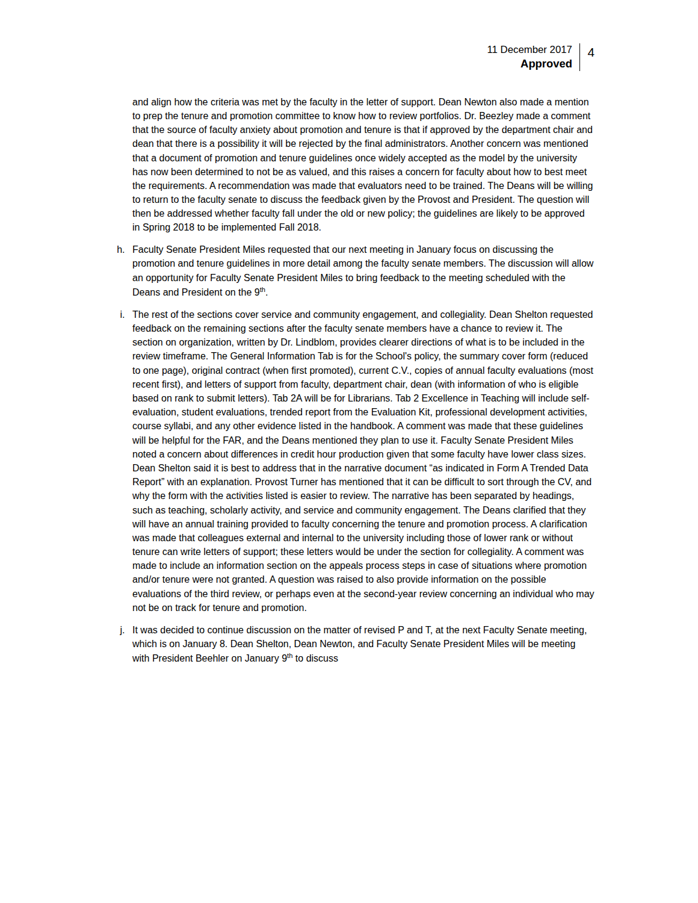11 December 2017
Approved
4
and align how the criteria was met by the faculty in the letter of support. Dean Newton also made a mention to prep the tenure and promotion committee to know how to review portfolios. Dr. Beezley made a comment that the source of faculty anxiety about promotion and tenure is that if approved by the department chair and dean that there is a possibility it will be rejected by the final administrators. Another concern was mentioned that a document of promotion and tenure guidelines once widely accepted as the model by the university has now been determined to not be as valued, and this raises a concern for faculty about how to best meet the requirements. A recommendation was made that evaluators need to be trained. The Deans will be willing to return to the faculty senate to discuss the feedback given by the Provost and President. The question will then be addressed whether faculty fall under the old or new policy; the guidelines are likely to be approved in Spring 2018 to be implemented Fall 2018.
Faculty Senate President Miles requested that our next meeting in January focus on discussing the promotion and tenure guidelines in more detail among the faculty senate members. The discussion will allow an opportunity for Faculty Senate President Miles to bring feedback to the meeting scheduled with the Deans and President on the 9th.
The rest of the sections cover service and community engagement, and collegiality. Dean Shelton requested feedback on the remaining sections after the faculty senate members have a chance to review it. The section on organization, written by Dr. Lindblom, provides clearer directions of what is to be included in the review timeframe. The General Information Tab is for the School's policy, the summary cover form (reduced to one page), original contract (when first promoted), current C.V., copies of annual faculty evaluations (most recent first), and letters of support from faculty, department chair, dean (with information of who is eligible based on rank to submit letters). Tab 2A will be for Librarians. Tab 2 Excellence in Teaching will include self-evaluation, student evaluations, trended report from the Evaluation Kit, professional development activities, course syllabi, and any other evidence listed in the handbook. A comment was made that these guidelines will be helpful for the FAR, and the Deans mentioned they plan to use it. Faculty Senate President Miles noted a concern about differences in credit hour production given that some faculty have lower class sizes. Dean Shelton said it is best to address that in the narrative document “as indicated in Form A Trended Data Report” with an explanation. Provost Turner has mentioned that it can be difficult to sort through the CV, and why the form with the activities listed is easier to review. The narrative has been separated by headings, such as teaching, scholarly activity, and service and community engagement. The Deans clarified that they will have an annual training provided to faculty concerning the tenure and promotion process. A clarification was made that colleagues external and internal to the university including those of lower rank or without tenure can write letters of support; these letters would be under the section for collegiality. A comment was made to include an information section on the appeals process steps in case of situations where promotion and/or tenure were not granted. A question was raised to also provide information on the possible evaluations of the third review, or perhaps even at the second-year review concerning an individual who may not be on track for tenure and promotion.
It was decided to continue discussion on the matter of revised P and T, at the next Faculty Senate meeting, which is on January 8. Dean Shelton, Dean Newton, and Faculty Senate President Miles will be meeting with President Beehler on January 9th to discuss